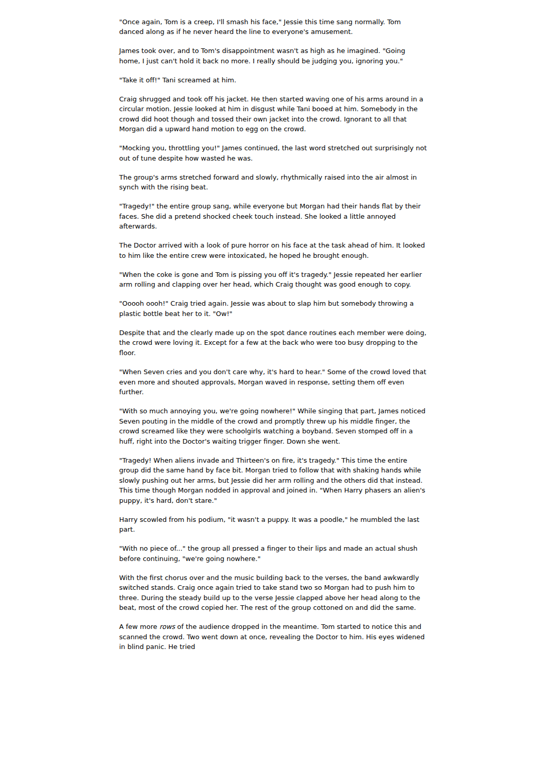"Once again, Tom is a creep, I'll smash his face," Jessie this time sang normally. Tom danced along as if he never heard the line to everyone's amusement.
James took over, and to Tom's disappointment wasn't as high as he imagined. "Going home, I just can't hold it back no more. I really should be judging you, ignoring you."
"Take it off!" Tani screamed at him.
Craig shrugged and took off his jacket. He then started waving one of his arms around in a circular motion. Jessie looked at him in disgust while Tani booed at him. Somebody in the crowd did hoot though and tossed their own jacket into the crowd. Ignorant to all that Morgan did a upward hand motion to egg on the crowd.
"Mocking you, throttling you!" James continued, the last word stretched out surprisingly not out of tune despite how wasted he was.
The group's arms stretched forward and slowly, rhythmically raised into the air almost in synch with the rising beat.
"Tragedy!" the entire group sang, while everyone but Morgan had their hands flat by their faces. She did a pretend shocked cheek touch instead. She looked a little annoyed afterwards.
The Doctor arrived with a look of pure horror on his face at the task ahead of him. It looked to him like the entire crew were intoxicated, he hoped he brought enough.
"When the coke is gone and Tom is pissing you off it's tragedy." Jessie repeated her earlier arm rolling and clapping over her head, which Craig thought was good enough to copy.
"Ooooh oooh!" Craig tried again. Jessie was about to slap him but somebody throwing a plastic bottle beat her to it. "Ow!"
Despite that and the clearly made up on the spot dance routines each member were doing, the crowd were loving it. Except for a few at the back who were too busy dropping to the floor.
"When Seven cries and you don't care why, it's hard to hear." Some of the crowd loved that even more and shouted approvals, Morgan waved in response, setting them off even further.
"With so much annoying you, we're going nowhere!" While singing that part, James noticed Seven pouting in the middle of the crowd and promptly threw up his middle finger, the crowd screamed like they were schoolgirls watching a boyband. Seven stomped off in a huff, right into the Doctor's waiting trigger finger. Down she went.
"Tragedy! When aliens invade and Thirteen's on fire, it's tragedy." This time the entire group did the same hand by face bit. Morgan tried to follow that with shaking hands while slowly pushing out her arms, but Jessie did her arm rolling and the others did that instead. This time though Morgan nodded in approval and joined in. "When Harry phasers an alien's puppy, it's hard, don't stare."
Harry scowled from his podium, "it wasn't a puppy. It was a poodle," he mumbled the last part.
"With no piece of..." the group all pressed a finger to their lips and made an actual shush before continuing, "we're going nowhere."
With the first chorus over and the music building back to the verses, the band awkwardly switched stands. Craig once again tried to take stand two so Morgan had to push him to three. During the steady build up to the verse Jessie clapped above her head along to the beat, most of the crowd copied her. The rest of the group cottoned on and did the same.
A few more rows of the audience dropped in the meantime. Tom started to notice this and scanned the crowd. Two went down at once, revealing the Doctor to him. His eyes widened in blind panic. He tried